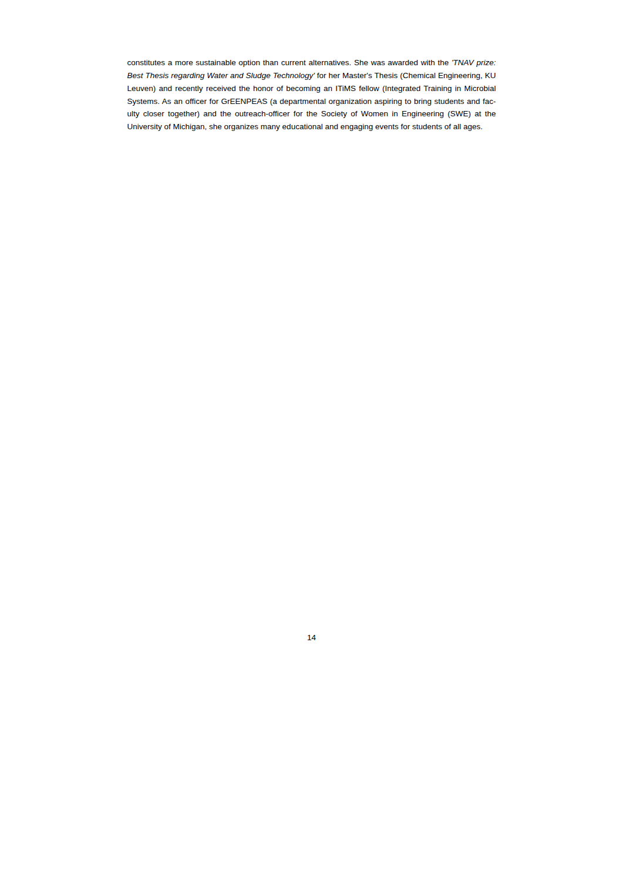constitutes a more sustainable option than current alternatives. She was awarded with the 'TNAV prize: Best Thesis regarding Water and Sludge Technology' for her Master's Thesis (Chemical Engineering, KU Leuven) and recently received the honor of becoming an ITiMS fellow (Integrated Training in Microbial Systems. As an officer for GrEENPEAS (a departmental organization aspiring to bring students and faculty closer together) and the outreach-officer for the Society of Women in Engineering (SWE) at the University of Michigan, she organizes many educational and engaging events for students of all ages.
14